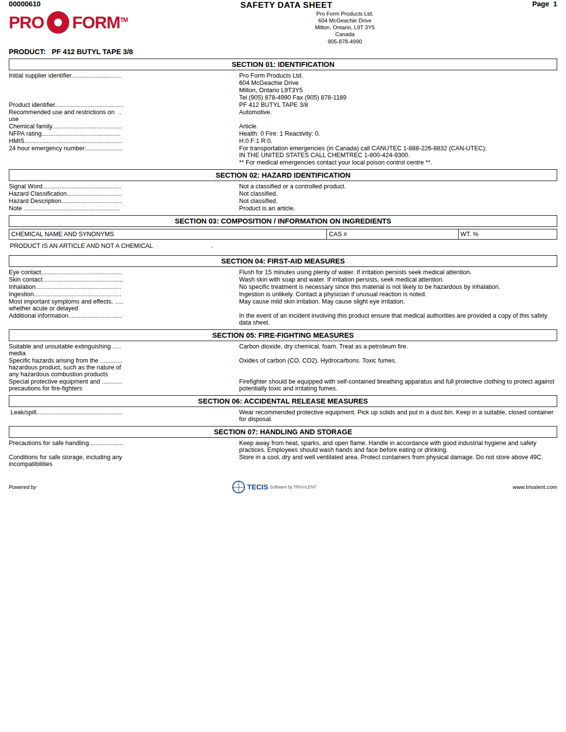00000610
SAFETY DATA SHEET
Page 1
PRO FORMTM
Pro Form Products Ltd.
604 McGeachie Drive
Milton, Ontario, L9T 3Y5
Canada
905-878-4990
PRODUCT: PF 412 BUTYL TAPE 3/8
SECTION 01: IDENTIFICATION
| Initial supplier identifier ............................. | Pro Form Products Ltd. |
| | 604 McGeachie Drive |
| | Milton, Ontario L9T3Y5 |
| | Tel (905) 878-4990 Fax (905) 878-1189 |
| Product identifier ........................................ | PF 412 BUTYL TAPE 3/8 |
| Recommended use and restrictions on .. use | Automotive. |
| Chemical family ......................................... | Article. |
| NFPA rating .............................................. | Health: 0 Fire: 1 Reactivity: 0. |
| HMIS ......................................................... | H:0 F:1 R:0. |
| 24 hour emergency number: ..................... | For transportation emergencies (in Canada) call CANUTEC 1-888-226-8832 (CAN-UTEC); IN THE UNITED STATES CALL CHEMTREC 1-800-424-9300. |
| | ** For medical emergencies contact your local poison control centre **. |
SECTION 02: HAZARD IDENTIFICATION
| Signal Word .............................................. | Not a classified or a controlled product. |
| Hazard Classification ................................ | Not classified. |
| Hazard Description ................................... | Not classified. |
| Note ........................................................ | Product is an article. |
SECTION 03: COMPOSITION / INFORMATION ON INGREDIENTS
| CHEMICAL NAME AND SYNONYMS | CAS # | WT. % |
| --- | --- | --- |
PRODUCT IS AN ARTICLE AND NOT A CHEMICAL .
SECTION 04: FIRST-AID MEASURES
| Eye contact ............................................... | Flush for 15 minutes using plenty of water. If irritation persists seek medical attention. |
| Skin contact ............................................... | Wash skin with soap and water. If irritation persists, seek medical attention. |
| Inhalation .................................................. | No specific treatment is necessary since this material is not likely to be hazardous by inhalation. |
| Ingestion ................................................... | Ingestion is unlikely. Contact a physician if unusual reaction is noted. |
| Most important symptoms and effects, ..... whether acute or delayed | May cause mild skin irritation. May cause slight eye irritation. |
| Additional information ............................... | In the event of an incident involving this product ensure that medical authorities are provided a copy of this safety data sheet. |
SECTION 05: FIRE-FIGHTING MEASURES
| Suitable and unsuitable extinguishing ..... media | Carbon dioxide, dry chemical, foam. Treat as a petroleum fire. |
| Specific hazards arising from the ............. hazardous product, such as the nature of any hazardous combustion products | Oxides of carbon (CO, CO2). Hydrocarbons. Toxic fumes. |
| Special protective equipment and ............ precautions for fire-fighters | Firefighter should be equipped with self-contained breathing apparatus and full protective clothing to protect against potentially toxic and irritating fumes. |
SECTION 06: ACCIDENTAL RELEASE MEASURES
| Leak/spill .................................................. | Wear recommended protective equipment. Pick up solids and put in a dust bin. Keep in a suitable, closed container for disposal. |
SECTION 07: HANDLING AND STORAGE
| Precautions for safe handling .................... | Keep away from heat, sparks, and open flame. Handle in accordance with good industrial hygiene and safety practices. Employees should wash hands and face before eating or drinking. |
| Conditions for safe storage, including any incompatibilities | Store in a cool, dry and well ventilated area. Protect containers from physical damage. Do not store above 49C. |
Powered by
TECIS Software by TRIVALENT
www.trivalent.com